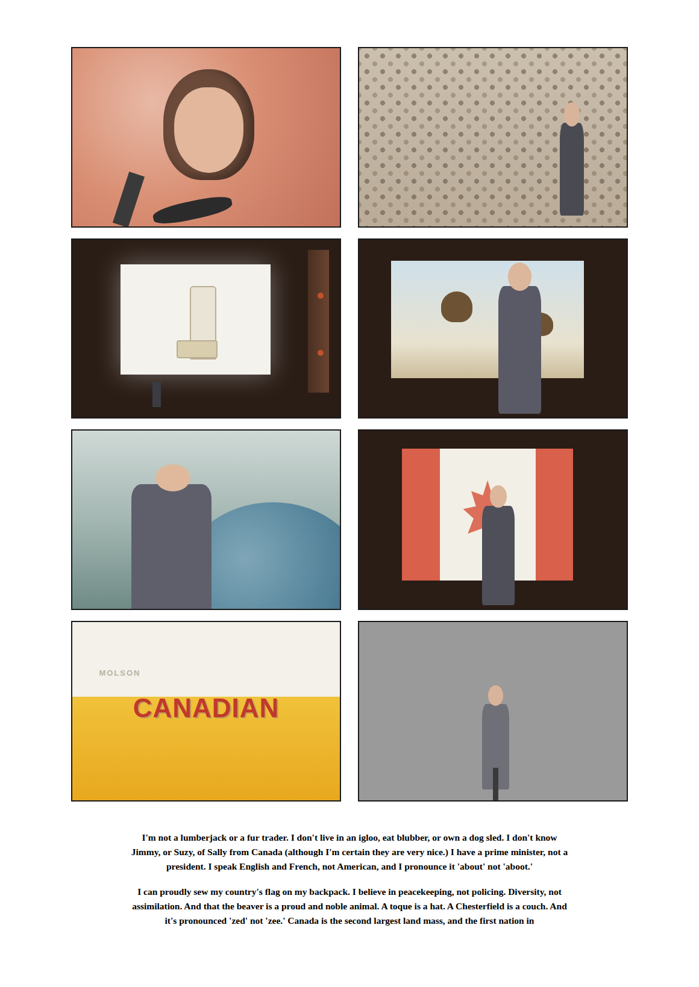| MOLSON CANADIAN | |
I'm not a lumberjack or a fur trader. I don't live in an igloo, eat blubber, or own a dog sled. I don't know
Jimmy, or Suzy, of Sally from Canada (although I'm certain they are very nice.) I have a prime minister, not a
president. I speak English and French, not American, and I pronounce it 'about' not 'aboot.'
I can proudly sew my country's flag on my backpack. I believe in peacekeeping, not policing. Diversity, not
assimilation. And that the beaver is a proud and noble animal. A toque is a hat. A Chesterfield is a couch. And
it's pronounced 'zed' not 'zee.' Canada is the second largest land mass, and the first nation in